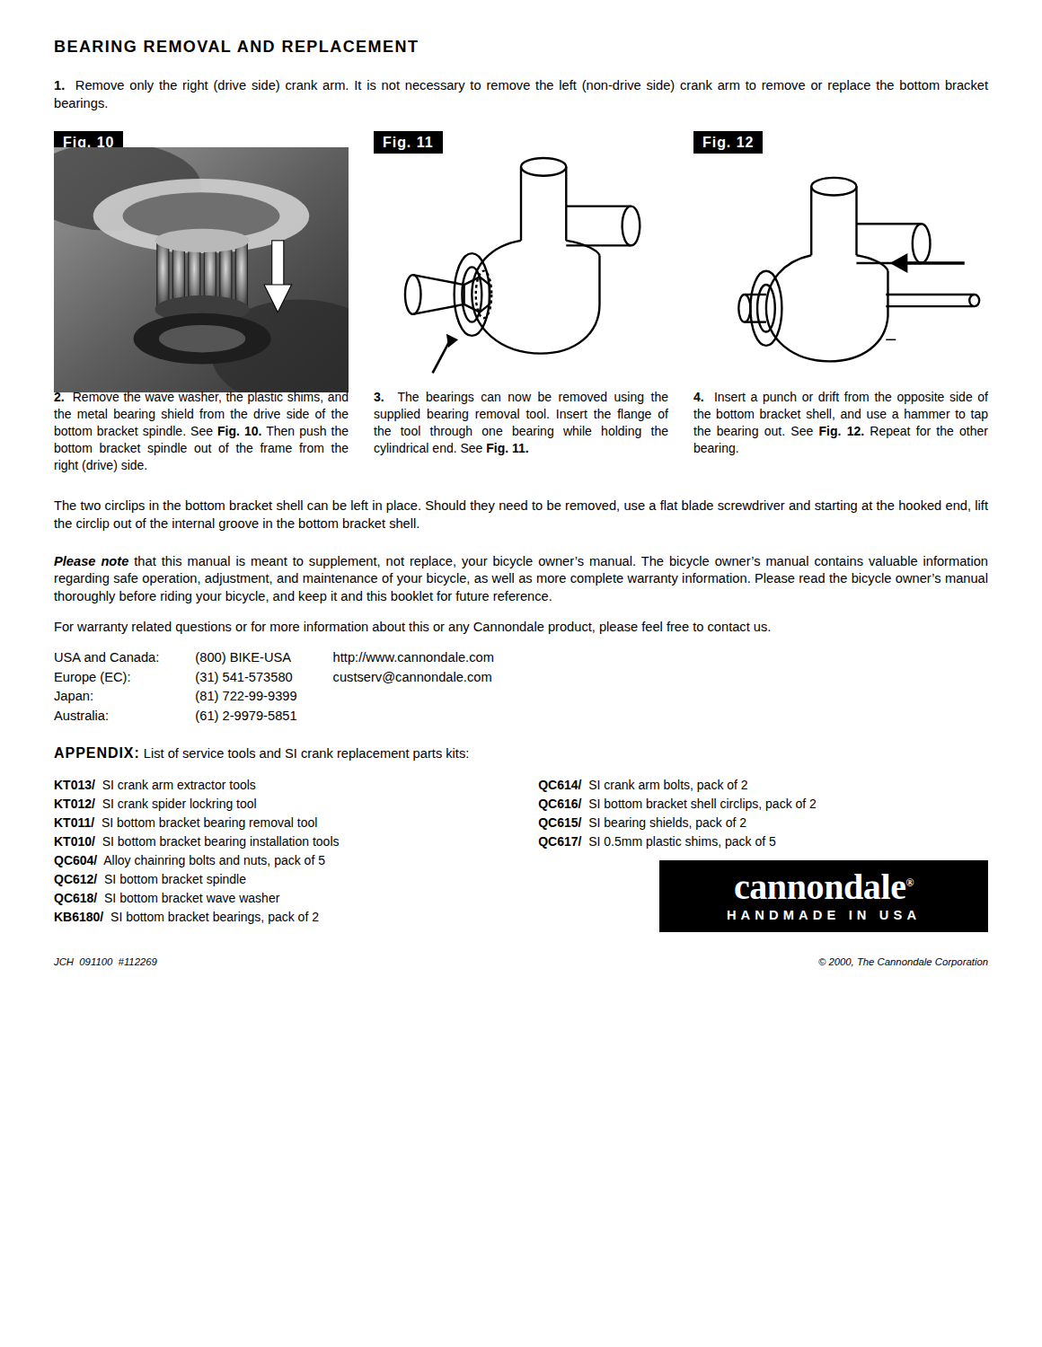BEARING REMOVAL AND REPLACEMENT
1. Remove only the right (drive side) crank arm. It is not necessary to remove the left (non-drive side) crank arm to remove or replace the bottom bracket bearings.
Fig. 10
2. Remove the wave washer, the plastic shims, and the metal bearing shield from the drive side of the bottom bracket spindle. See Fig. 10. Then push the bottom bracket spindle out of the frame from the right (drive) side.
Fig. 11
3. The bearings can now be removed using the supplied bearing removal tool. Insert the flange of the tool through one bearing while holding the cylindrical end. See Fig. 11.
Fig. 12
4. Insert a punch or drift from the opposite side of the bottom bracket shell, and use a hammer to tap the bearing out. See Fig. 12. Repeat for the other bearing.
The two circlips in the bottom bracket shell can be left in place. Should they need to be removed, use a flat blade screwdriver and starting at the hooked end, lift the circlip out of the internal groove in the bottom bracket shell.
Please note that this manual is meant to supplement, not replace, your bicycle owner’s manual. The bicycle owner’s manual contains valuable information regarding safe operation, adjustment, and maintenance of your bicycle, as well as more complete warranty information. Please read the bicycle owner’s manual thoroughly before riding your bicycle, and keep it and this booklet for future reference.
For warranty related questions or for more information about this or any Cannondale product, please feel free to contact us.
| USA and Canada: | (800) BIKE-USA | http://www.cannondale.com |
| Europe (EC): | (31) 541-573580 | custserv@cannondale.com |
| Japan: | (81) 722-99-9399 | |
| Australia: | (61) 2-9979-5851 | |
APPENDIX:
List of service tools and SI crank replacement parts kits:
KT013/ SI crank arm extractor tools
KT012/ SI crank spider lockring tool
KT011/ SI bottom bracket bearing removal tool
KT010/ SI bottom bracket bearing installation tools
QC604/ Alloy chainring bolts and nuts, pack of 5
QC612/ SI bottom bracket spindle
QC618/ SI bottom bracket wave washer
KB6180/ SI bottom bracket bearings, pack of 2
QC614/ SI crank arm bolts, pack of 2
QC616/ SI bottom bracket shell circlips, pack of 2
QC615/ SI bearing shields, pack of 2
QC617/ SI 0.5mm plastic shims, pack of 5
cannondale®
HANDMADE IN USA
JCH 091100 #112269
© 2000, The Cannondale Corporation